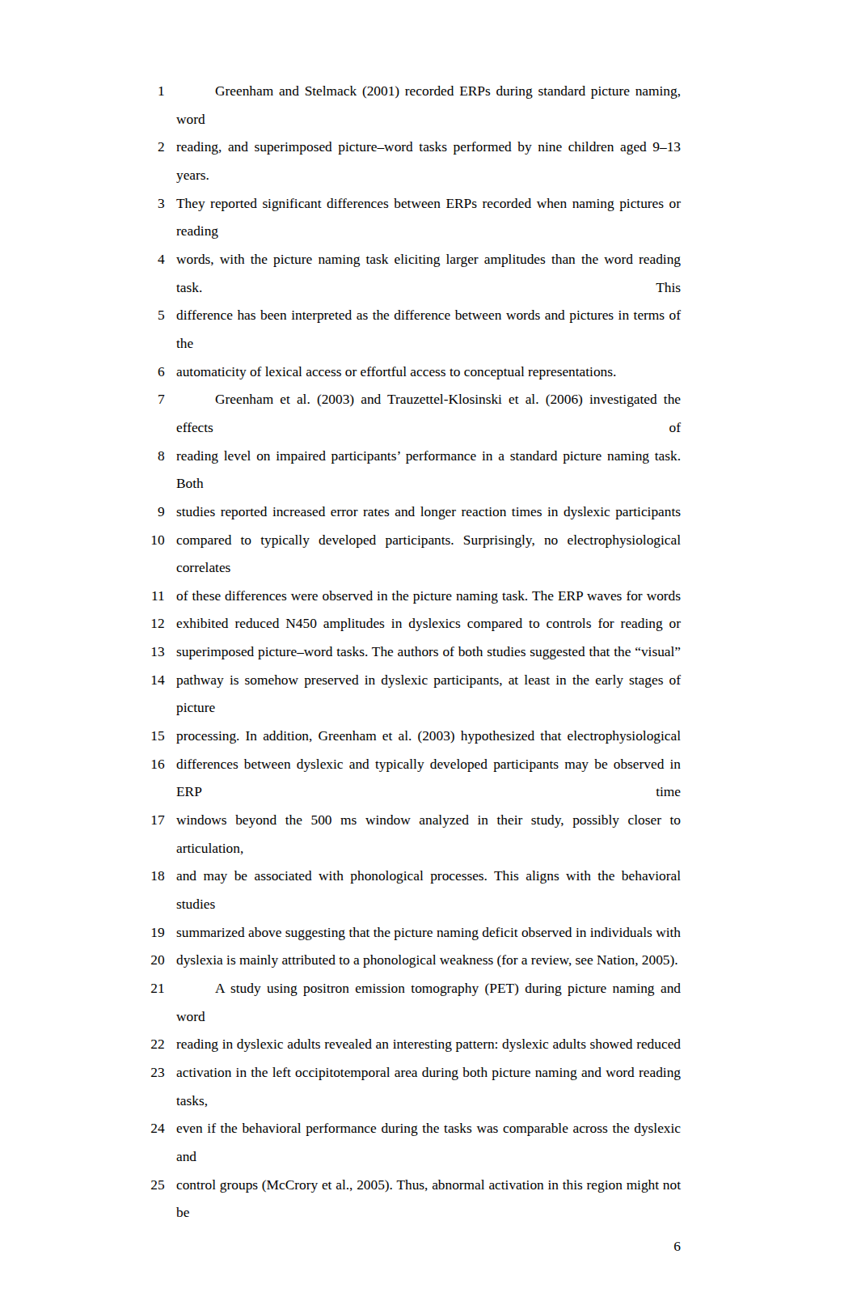Greenham and Stelmack (2001) recorded ERPs during standard picture naming, word
reading, and superimposed picture–word tasks performed by nine children aged 9–13 years.
They reported significant differences between ERPs recorded when naming pictures or reading
words, with the picture naming task eliciting larger amplitudes than the word reading task. This
difference has been interpreted as the difference between words and pictures in terms of the
automaticity of lexical access or effortful access to conceptual representations.
Greenham et al. (2003) and Trauzettel-Klosinski et al. (2006) investigated the effects of
reading level on impaired participants’ performance in a standard picture naming task. Both
studies reported increased error rates and longer reaction times in dyslexic participants
compared to typically developed participants. Surprisingly, no electrophysiological correlates
of these differences were observed in the picture naming task. The ERP waves for words
exhibited reduced N450 amplitudes in dyslexics compared to controls for reading or
superimposed picture–word tasks. The authors of both studies suggested that the “visual”
pathway is somehow preserved in dyslexic participants, at least in the early stages of picture
processing. In addition, Greenham et al. (2003) hypothesized that electrophysiological
differences between dyslexic and typically developed participants may be observed in ERP time
windows beyond the 500 ms window analyzed in their study, possibly closer to articulation,
and may be associated with phonological processes. This aligns with the behavioral studies
summarized above suggesting that the picture naming deficit observed in individuals with
dyslexia is mainly attributed to a phonological weakness (for a review, see Nation, 2005).
A study using positron emission tomography (PET) during picture naming and word
reading in dyslexic adults revealed an interesting pattern: dyslexic adults showed reduced
activation in the left occipitotemporal area during both picture naming and word reading tasks,
even if the behavioral performance during the tasks was comparable across the dyslexic and
control groups (McCrory et al., 2005). Thus, abnormal activation in this region might not be
6